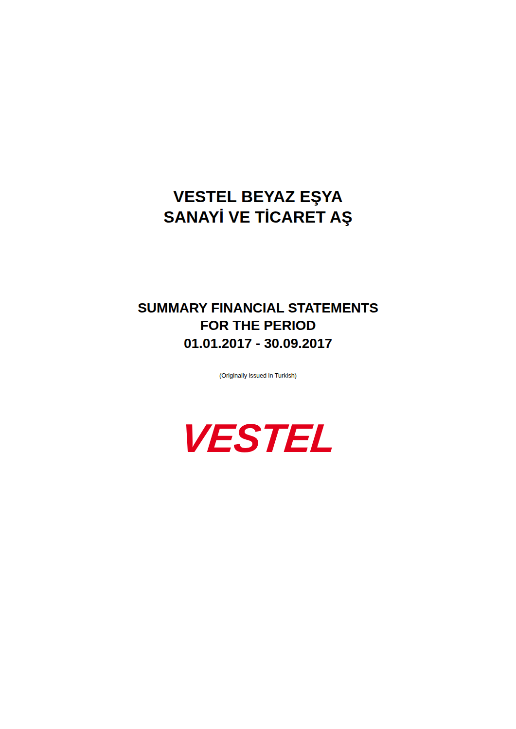VESTEL BEYAZ EŞYA
SANAYİ VE TİCARET AŞ
SUMMARY FINANCIAL STATEMENTS
FOR THE PERIOD
01.01.2017 - 30.09.2017
(Originally issued in Turkish)
VESTEL